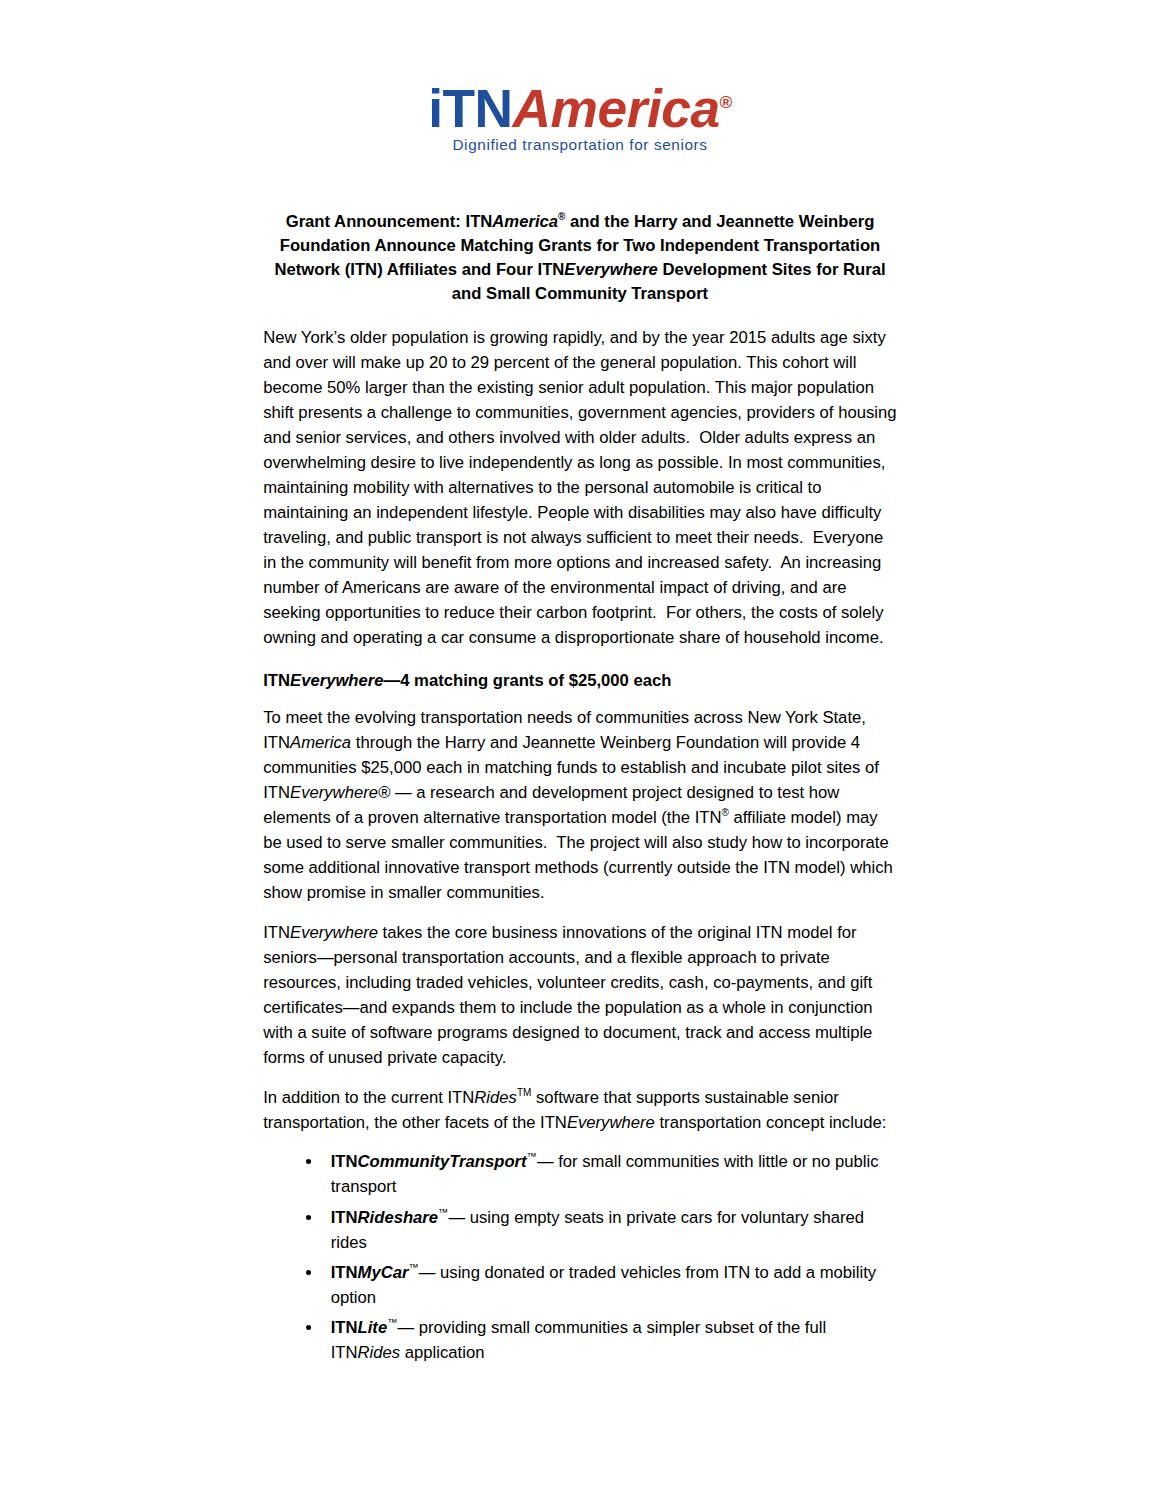iTN America®
Dignified transportation for seniors
Grant Announcement: ITNAmerica® and the Harry and Jeannette Weinberg Foundation Announce Matching Grants for Two Independent Transportation Network (ITN) Affiliates and Four ITNEverywhere Development Sites for Rural and Small Community Transport
New York’s older population is growing rapidly, and by the year 2015 adults age sixty and over will make up 20 to 29 percent of the general population. This cohort will become 50% larger than the existing senior adult population. This major population shift presents a challenge to communities, government agencies, providers of housing and senior services, and others involved with older adults. Older adults express an overwhelming desire to live independently as long as possible. In most communities, maintaining mobility with alternatives to the personal automobile is critical to maintaining an independent lifestyle. People with disabilities may also have difficulty traveling, and public transport is not always sufficient to meet their needs. Everyone in the community will benefit from more options and increased safety. An increasing number of Americans are aware of the environmental impact of driving, and are seeking opportunities to reduce their carbon footprint. For others, the costs of solely owning and operating a car consume a disproportionate share of household income.
ITNEverywhere—4 matching grants of $25,000 each
To meet the evolving transportation needs of communities across New York State, ITNAmerica through the Harry and Jeannette Weinberg Foundation will provide 4 communities $25,000 each in matching funds to establish and incubate pilot sites of ITNEverywhere® — a research and development project designed to test how elements of a proven alternative transportation model (the ITN® affiliate model) may be used to serve smaller communities. The project will also study how to incorporate some additional innovative transport methods (currently outside the ITN model) which show promise in smaller communities.
ITNEverywhere takes the core business innovations of the original ITN model for seniors—personal transportation accounts, and a flexible approach to private resources, including traded vehicles, volunteer credits, cash, co-payments, and gift certificates—and expands them to include the population as a whole in conjunction with a suite of software programs designed to document, track and access multiple forms of unused private capacity.
In addition to the current ITNRides TM software that supports sustainable senior transportation, the other facets of the ITNEverywhere transportation concept include:
ITNCommunityTransport™— for small communities with little or no public transport
ITNRideshare™— using empty seats in private cars for voluntary shared rides
ITNMyCar™— using donated or traded vehicles from ITN to add a mobility option
ITNLite™— providing small communities a simpler subset of the full ITNRides application